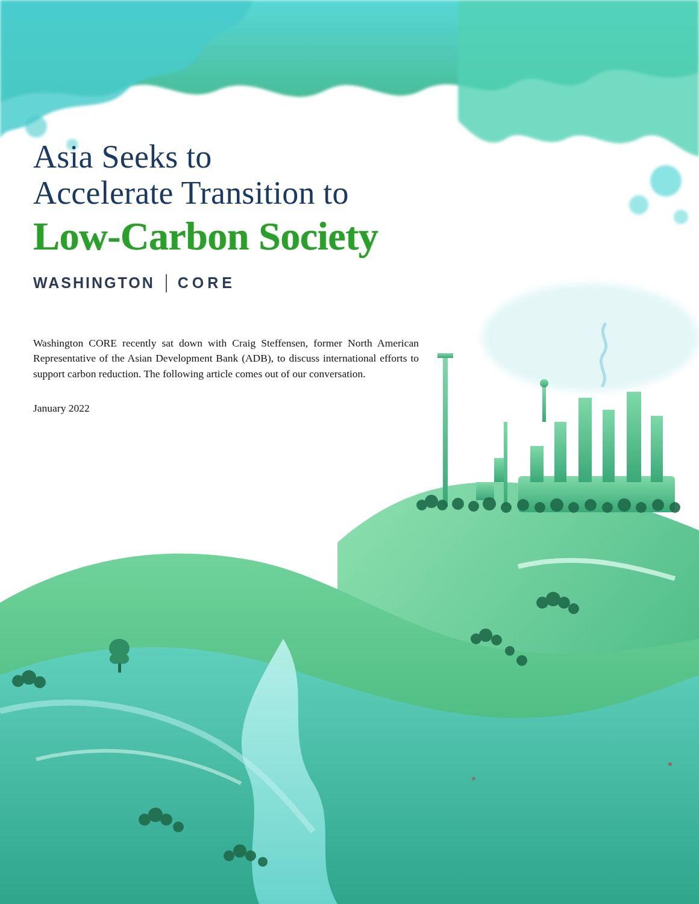Asia Seeks to Accelerate Transition to Low-Carbon Society
Washington Core
Washington CORE recently sat down with Craig Steffensen, former North American Representative of the Asian Development Bank (ADB), to discuss international efforts to support carbon reduction. The following article comes out of our conversation.
January 2022